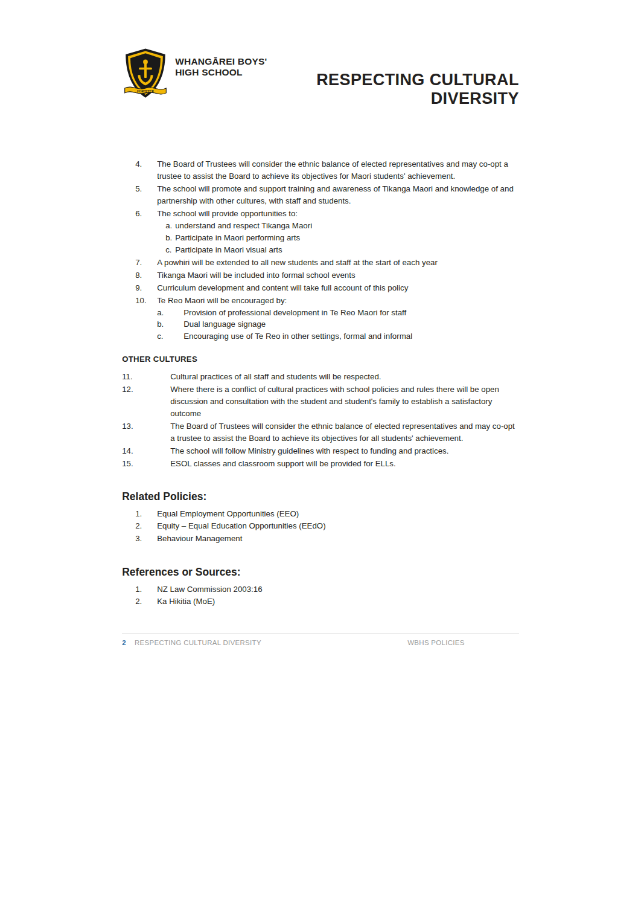FORTITER
WHANGĀREI BOYS'
HIGH SCHOOL
RESPECTING CULTURAL DIVERSITY
4. The Board of Trustees will consider the ethnic balance of elected representatives and may co-opt a trustee to assist the Board to achieve its objectives for Maori students' achievement.
5. The school will promote and support training and awareness of Tikanga Maori and knowledge of and partnership with other cultures, with staff and students.
6. The school will provide opportunities to:
a. understand and respect Tikanga Maori
b. Participate in Maori performing arts
c. Participate in Maori visual arts
7. A powhiri will be extended to all new students and staff at the start of each year
8. Tikanga Maori will be included into formal school events
9. Curriculum development and content will take full account of this policy
10. Te Reo Maori will be encouraged by:
a. Provision of professional development in Te Reo Maori for staff
b. Dual language signage
c. Encouraging use of Te Reo in other settings, formal and informal
OTHER CULTURES
11. Cultural practices of all staff and students will be respected.
12. Where there is a conflict of cultural practices with school policies and rules there will be open discussion and consultation with the student and student's family to establish a satisfactory outcome
13. The Board of Trustees will consider the ethnic balance of elected representatives and may co-opt a trustee to assist the Board to achieve its objectives for all students' achievement.
14. The school will follow Ministry guidelines with respect to funding and practices.
15. ESOL classes and classroom support will be provided for ELLs.
Related Policies:
1. Equal Employment Opportunities (EEO)
2. Equity – Equal Education Opportunities (EEdO)
3. Behaviour Management
References or Sources:
1. NZ Law Commission 2003:16
2. Ka Hikitia (MoE)
2 RESPECTING CULTURAL DIVERSITY WBHS POLICIES